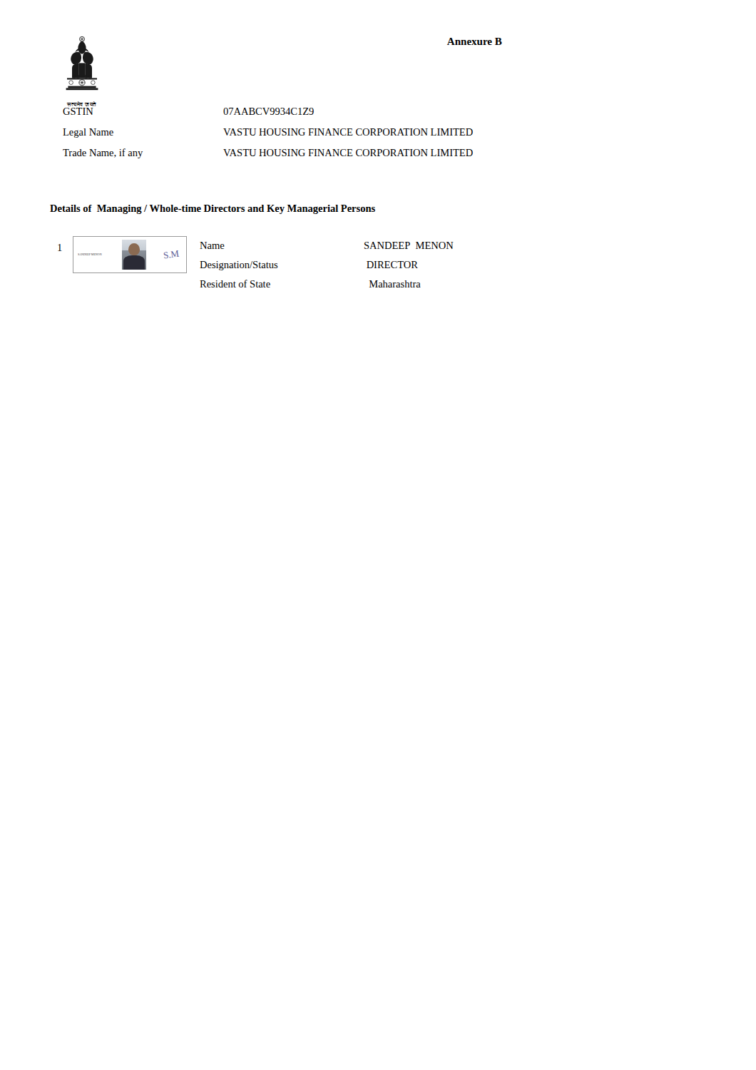Annexure B
सत्यमेव जयते
| GSTIN | 07AABCV9934C1Z9 |
| Legal Name | VASTU HOUSING FINANCE CORPORATION LIMITED |
| Trade Name, if any | VASTU HOUSING FINANCE CORPORATION LIMITED |
Details of Managing / Whole-time Directors and Key Managerial Persons
1
SANDEEP MENON
S.M
| Name | SANDEEP MENON |
| Designation/Status | DIRECTOR |
| Resident of State | Maharashtra |